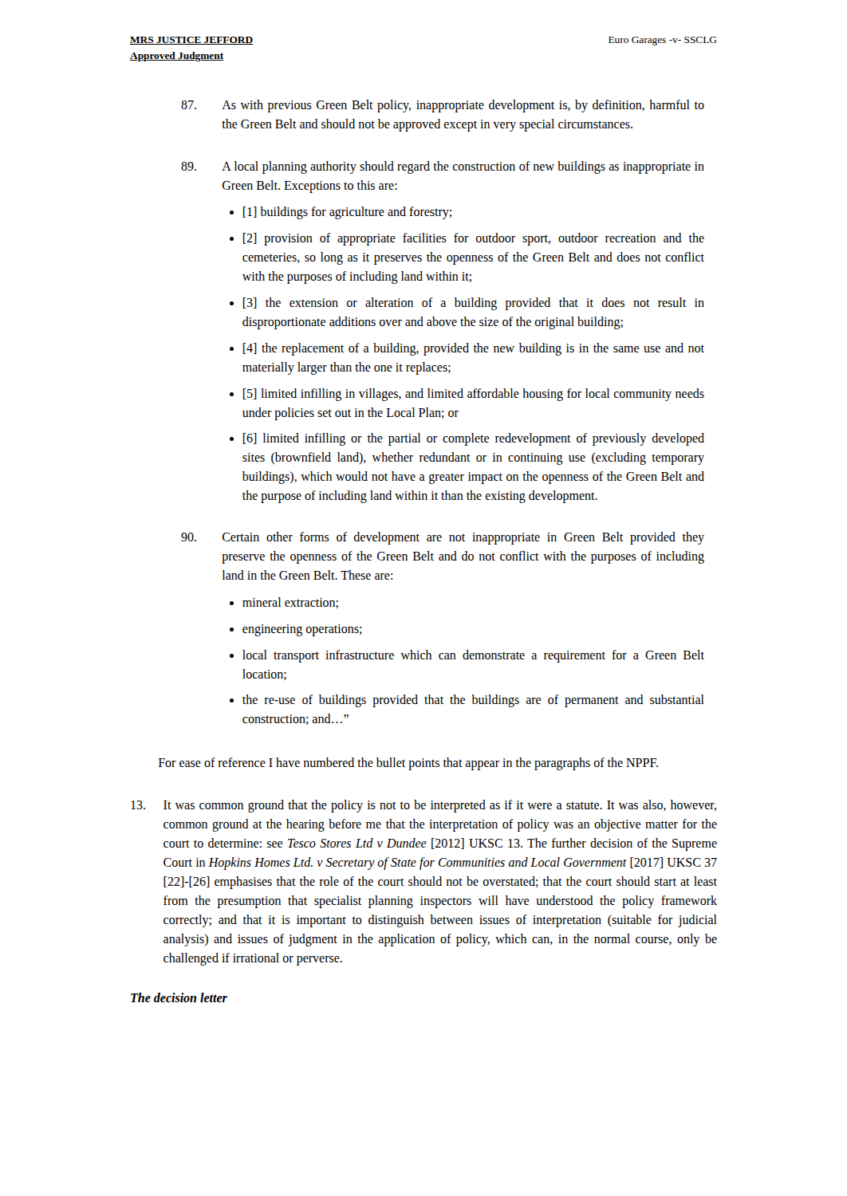MRS JUSTICE JEFFORD
Approved Judgment
Euro Garages -v- SSCLG
87.
As with previous Green Belt policy, inappropriate development is, by definition, harmful to the Green Belt and should not be approved except in very special circumstances.
89.
A local planning authority should regard the construction of new buildings as inappropriate in Green Belt. Exceptions to this are:
[1] buildings for agriculture and forestry;
[2] provision of appropriate facilities for outdoor sport, outdoor recreation and the cemeteries, so long as it preserves the openness of the Green Belt and does not conflict with the purposes of including land within it;
[3] the extension or alteration of a building provided that it does not result in disproportionate additions over and above the size of the original building;
[4] the replacement of a building, provided the new building is in the same use and not materially larger than the one it replaces;
[5] limited infilling in villages, and limited affordable housing for local community needs under policies set out in the Local Plan; or
[6] limited infilling or the partial or complete redevelopment of previously developed sites (brownfield land), whether redundant or in continuing use (excluding temporary buildings), which would not have a greater impact on the openness of the Green Belt and the purpose of including land within it than the existing development.
90.
Certain other forms of development are not inappropriate in Green Belt provided they preserve the openness of the Green Belt and do not conflict with the purposes of including land in the Green Belt. These are:
mineral extraction;
engineering operations;
local transport infrastructure which can demonstrate a requirement for a Green Belt location;
the re-use of buildings provided that the buildings are of permanent and substantial construction; and…”
For ease of reference I have numbered the bullet points that appear in the paragraphs of the NPPF.
13.
It was common ground that the policy is not to be interpreted as if it were a statute. It was also, however, common ground at the hearing before me that the interpretation of policy was an objective matter for the court to determine: see Tesco Stores Ltd v Dundee [2012] UKSC 13. The further decision of the Supreme Court in Hopkins Homes Ltd. v Secretary of State for Communities and Local Government [2017] UKSC 37 [22]-[26] emphasises that the role of the court should not be overstated; that the court should start at least from the presumption that specialist planning inspectors will have understood the policy framework correctly; and that it is important to distinguish between issues of interpretation (suitable for judicial analysis) and issues of judgment in the application of policy, which can, in the normal course, only be challenged if irrational or perverse.
The decision letter